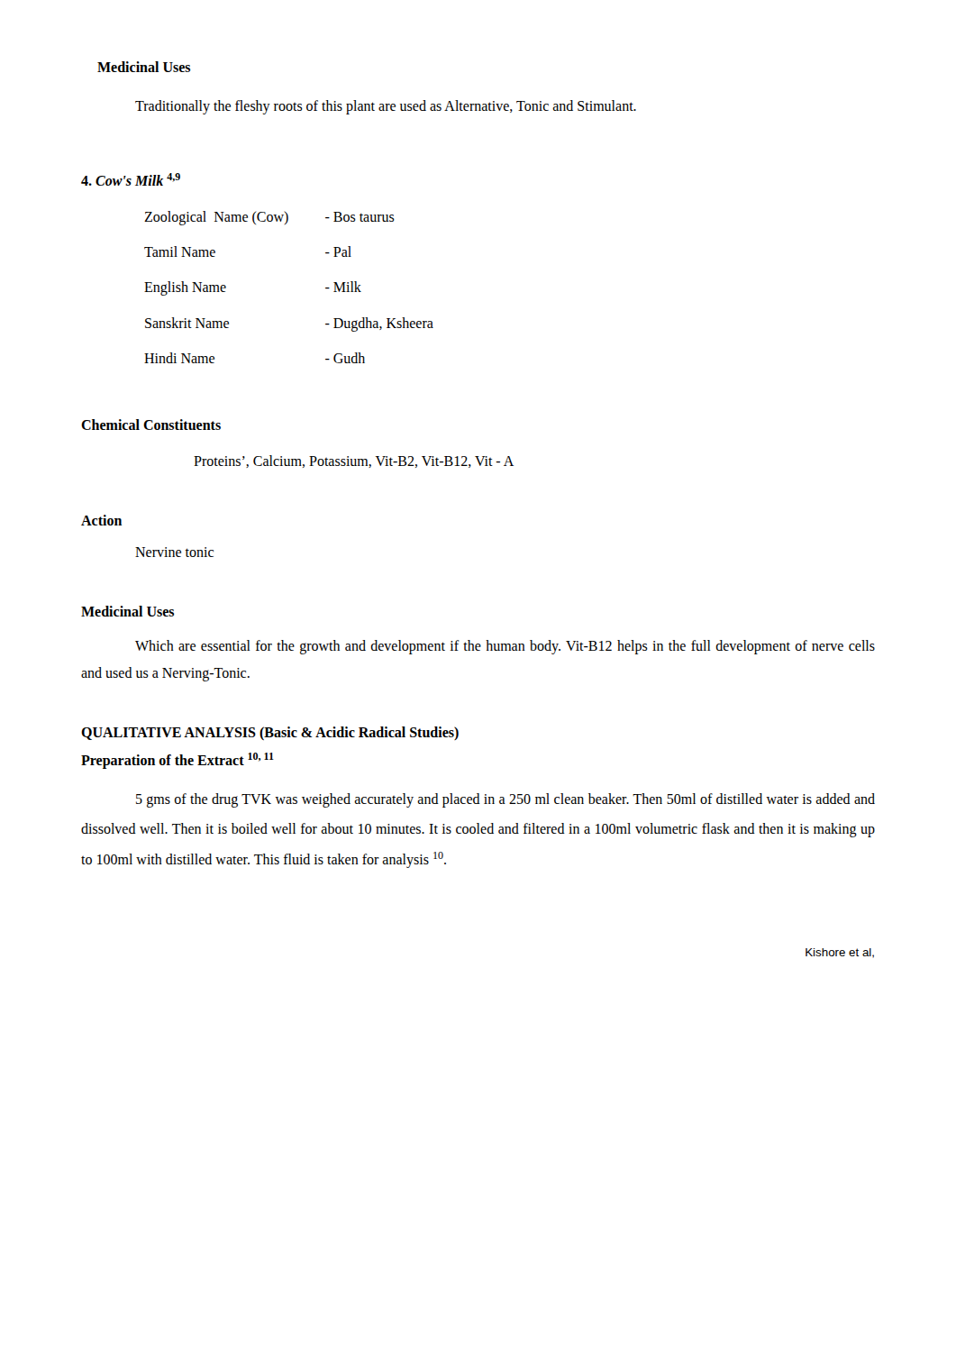Medicinal Uses
Traditionally the fleshy roots of this plant are used as Alternative, Tonic and Stimulant.
4. Cow's Milk 4,9
| Zoological Name (Cow) | - Bos taurus |
| Tamil Name | - Pal |
| English Name | - Milk |
| Sanskrit Name | - Dugdha, Ksheera |
| Hindi Name | - Gudh |
Chemical Constituents
Proteins’, Calcium, Potassium, Vit-B2, Vit-B12, Vit - A
Action
Nervine tonic
Medicinal Uses
Which are essential for the growth and development if the human body. Vit-B12 helps in the full development of nerve cells and used us a Nerving-Tonic.
QUALITATIVE ANALYSIS (Basic & Acidic Radical Studies)
Preparation of the Extract 10, 11
5 gms of the drug TVK was weighed accurately and placed in a 250 ml clean beaker. Then 50ml of distilled water is added and dissolved well. Then it is boiled well for about 10 minutes. It is cooled and filtered in a 100ml volumetric flask and then it is making up to 100ml with distilled water. This fluid is taken for analysis 10.
Kishore et al,